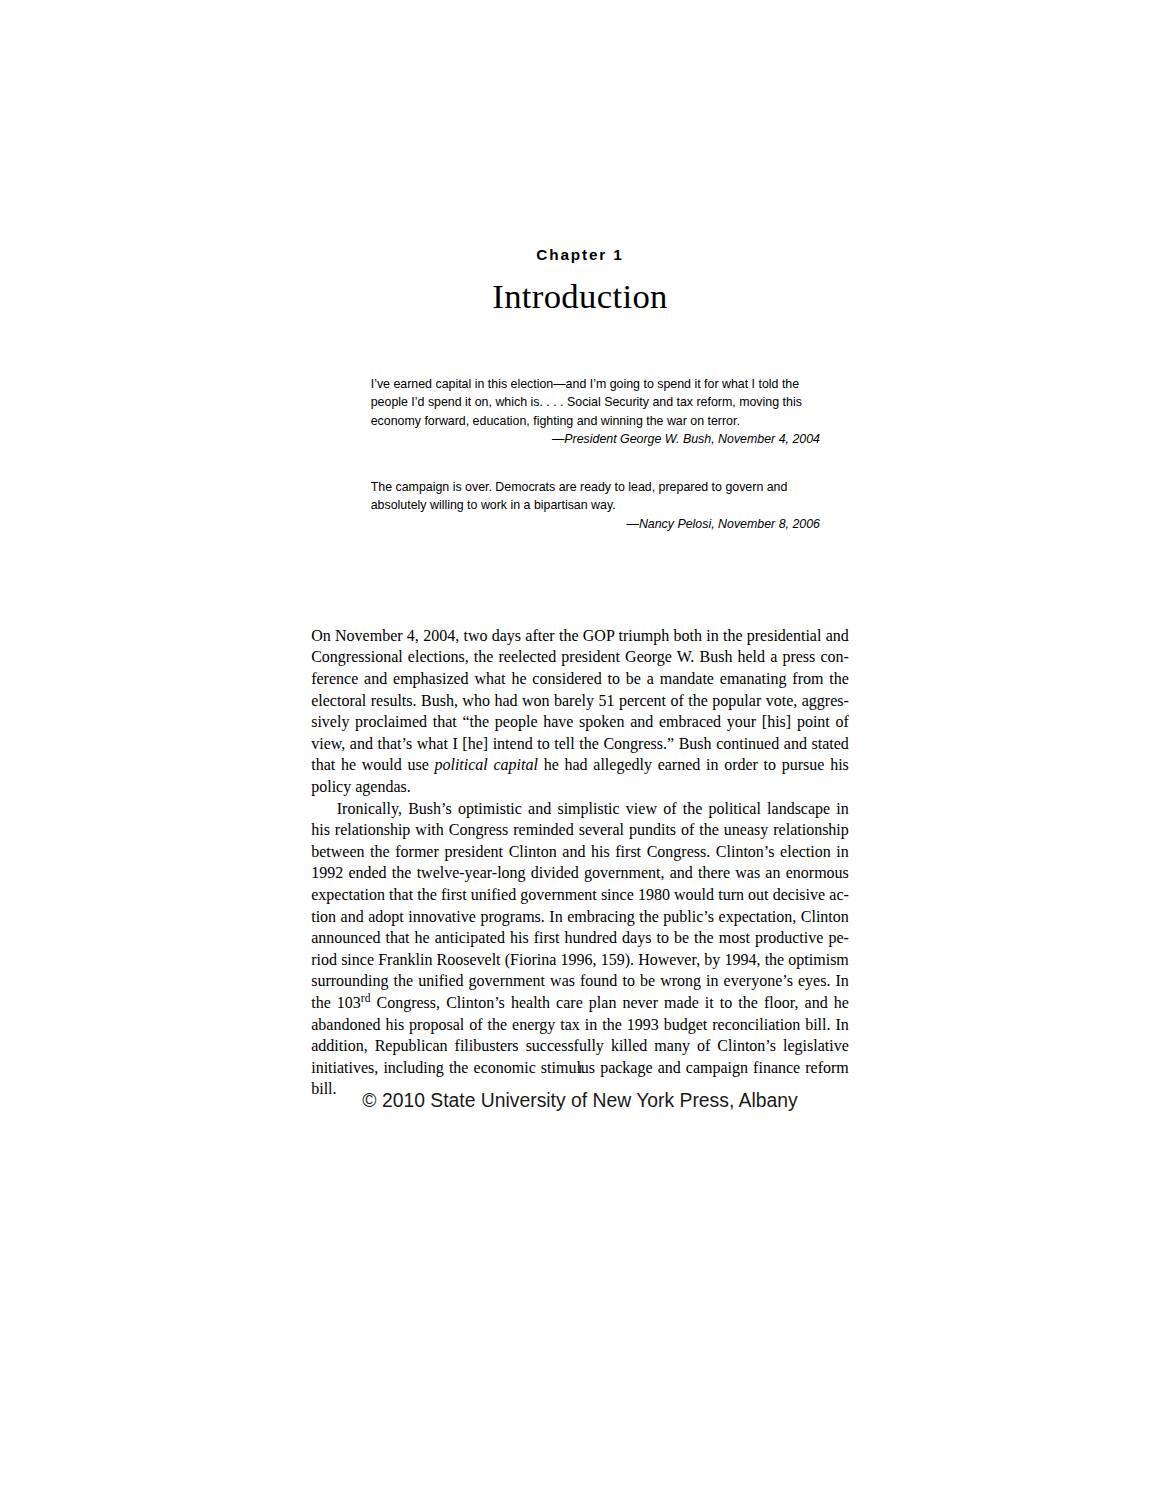Chapter 1
Introduction
I’ve earned capital in this election—and I’m going to spend it for what I told the people I’d spend it on, which is. . . . Social Security and tax reform, moving this economy forward, education, fighting and winning the war on terror.
—President George W. Bush, November 4, 2004
The campaign is over. Democrats are ready to lead, prepared to govern and absolutely willing to work in a bipartisan way.
—Nancy Pelosi, November 8, 2006
On November 4, 2004, two days after the GOP triumph both in the presidential and Congressional elections, the reelected president George W. Bush held a press conference and emphasized what he considered to be a mandate emanating from the electoral results. Bush, who had won barely 51 percent of the popular vote, aggressively proclaimed that “the people have spoken and embraced your [his] point of view, and that’s what I [he] intend to tell the Congress.” Bush continued and stated that he would use political capital he had allegedly earned in order to pursue his policy agendas.
Ironically, Bush’s optimistic and simplistic view of the political landscape in his relationship with Congress reminded several pundits of the uneasy relationship between the former president Clinton and his first Congress. Clinton’s election in 1992 ended the twelve-year-long divided government, and there was an enormous expectation that the first unified government since 1980 would turn out decisive action and adopt innovative programs. In embracing the public’s expectation, Clinton announced that he anticipated his first hundred days to be the most productive period since Franklin Roosevelt (Fiorina 1996, 159). However, by 1994, the optimism surrounding the unified government was found to be wrong in everyone’s eyes. In the 103rd Congress, Clinton’s health care plan never made it to the floor, and he abandoned his proposal of the energy tax in the 1993 budget reconciliation bill. In addition, Republican filibusters successfully killed many of Clinton’s legislative initiatives, including the economic stimulus package and campaign finance reform bill.
1
© 2010 State University of New York Press, Albany